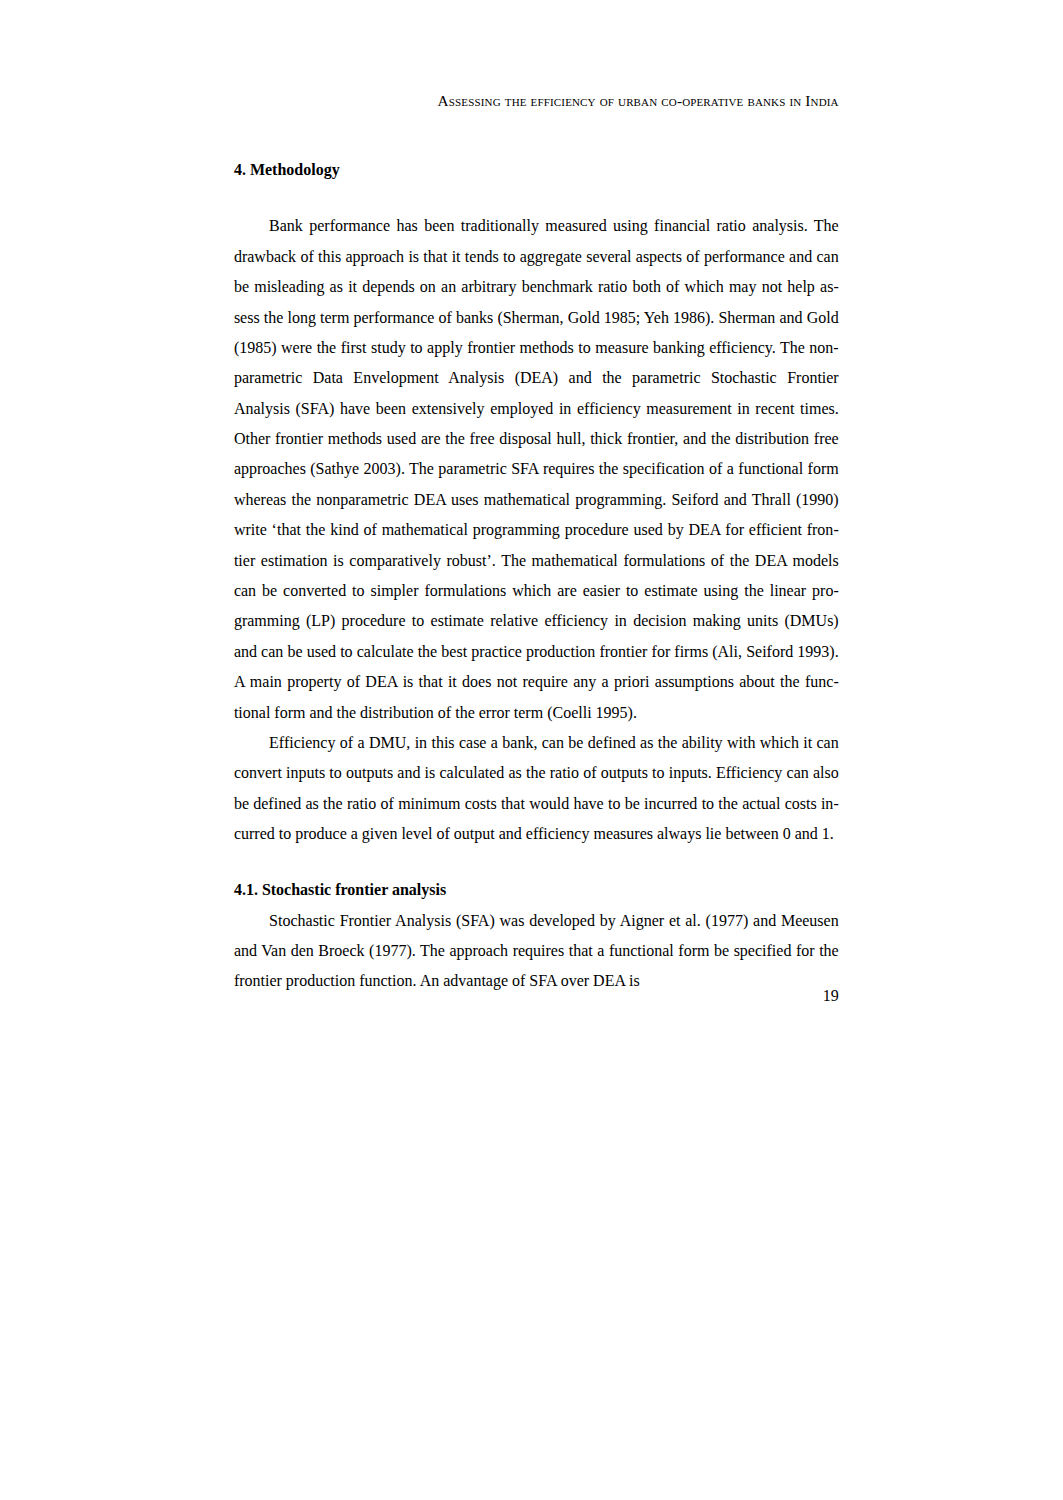Assessing the efficiency of urban co-operative banks in India
4. Methodology
Bank performance has been traditionally measured using financial ratio analysis. The drawback of this approach is that it tends to aggregate several aspects of performance and can be misleading as it depends on an arbitrary benchmark ratio both of which may not help assess the long term performance of banks (Sherman, Gold 1985; Yeh 1986). Sherman and Gold (1985) were the first study to apply frontier methods to measure banking efficiency. The non-parametric Data Envelopment Analysis (DEA) and the parametric Stochastic Frontier Analysis (SFA) have been extensively employed in efficiency measurement in recent times. Other frontier methods used are the free disposal hull, thick frontier, and the distribution free approaches (Sathye 2003). The parametric SFA requires the specification of a functional form whereas the nonparametric DEA uses mathematical programming. Seiford and Thrall (1990) write ‘that the kind of mathematical programming procedure used by DEA for efficient frontier estimation is comparatively robust’. The mathematical formulations of the DEA models can be converted to simpler formulations which are easier to estimate using the linear programming (LP) procedure to estimate relative efficiency in decision making units (DMUs) and can be used to calculate the best practice production frontier for firms (Ali, Seiford 1993). A main property of DEA is that it does not require any a priori assumptions about the functional form and the distribution of the error term (Coelli 1995).
Efficiency of a DMU, in this case a bank, can be defined as the ability with which it can convert inputs to outputs and is calculated as the ratio of outputs to inputs. Efficiency can also be defined as the ratio of minimum costs that would have to be incurred to the actual costs incurred to produce a given level of output and efficiency measures always lie between 0 and 1.
4.1. Stochastic frontier analysis
Stochastic Frontier Analysis (SFA) was developed by Aigner et al. (1977) and Meeusen and Van den Broeck (1977). The approach requires that a functional form be specified for the frontier production function. An advantage of SFA over DEA is
19